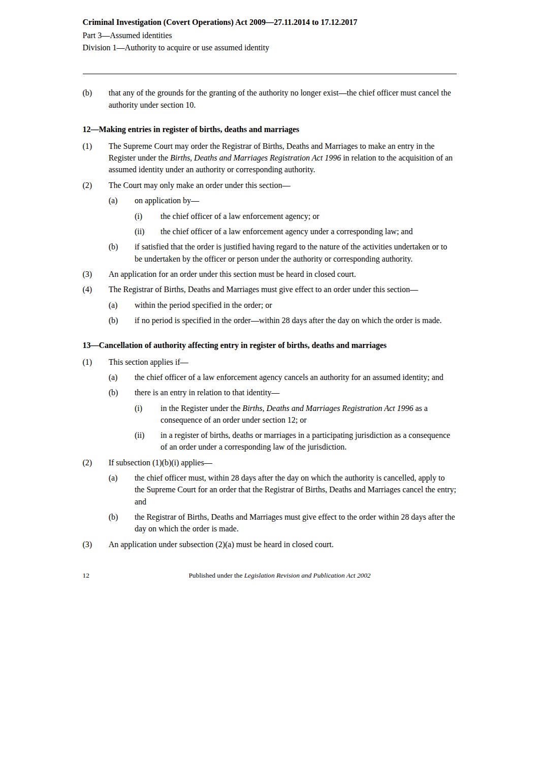Criminal Investigation (Covert Operations) Act 2009—27.11.2014 to 17.12.2017
Part 3—Assumed identities
Division 1—Authority to acquire or use assumed identity
(b) that any of the grounds for the granting of the authority no longer exist—the chief officer must cancel the authority under section 10.
12—Making entries in register of births, deaths and marriages
(1) The Supreme Court may order the Registrar of Births, Deaths and Marriages to make an entry in the Register under the Births, Deaths and Marriages Registration Act 1996 in relation to the acquisition of an assumed identity under an authority or corresponding authority.
(2) The Court may only make an order under this section—
(a) on application by—
(i) the chief officer of a law enforcement agency; or
(ii) the chief officer of a law enforcement agency under a corresponding law; and
(b) if satisfied that the order is justified having regard to the nature of the activities undertaken or to be undertaken by the officer or person under the authority or corresponding authority.
(3) An application for an order under this section must be heard in closed court.
(4) The Registrar of Births, Deaths and Marriages must give effect to an order under this section—
(a) within the period specified in the order; or
(b) if no period is specified in the order—within 28 days after the day on which the order is made.
13—Cancellation of authority affecting entry in register of births, deaths and marriages
(1) This section applies if—
(a) the chief officer of a law enforcement agency cancels an authority for an assumed identity; and
(b) there is an entry in relation to that identity—
(i) in the Register under the Births, Deaths and Marriages Registration Act 1996 as a consequence of an order under section 12; or
(ii) in a register of births, deaths or marriages in a participating jurisdiction as a consequence of an order under a corresponding law of the jurisdiction.
(2) If subsection (1)(b)(i) applies—
(a) the chief officer must, within 28 days after the day on which the authority is cancelled, apply to the Supreme Court for an order that the Registrar of Births, Deaths and Marriages cancel the entry; and
(b) the Registrar of Births, Deaths and Marriages must give effect to the order within 28 days after the day on which the order is made.
(3) An application under subsection (2)(a) must be heard in closed court.
12 Published under the Legislation Revision and Publication Act 2002